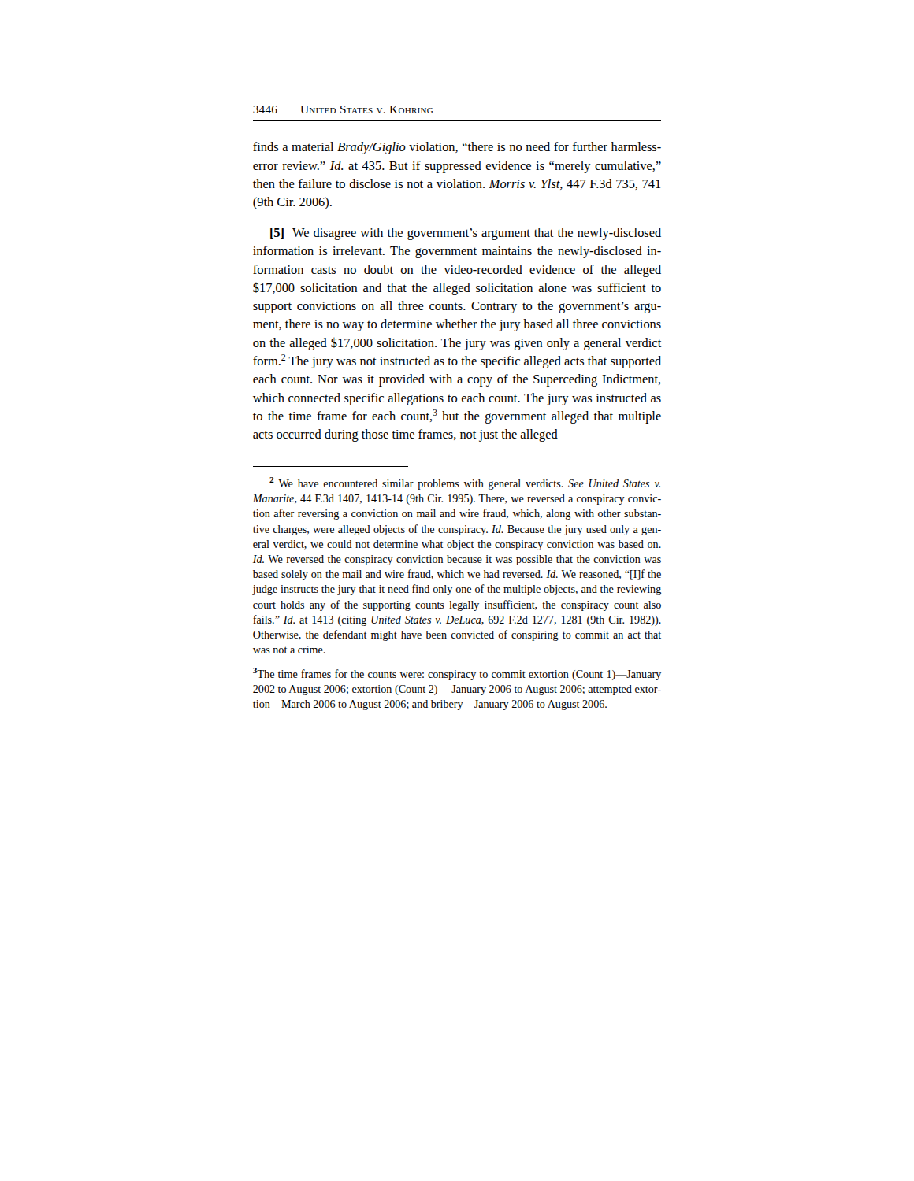3446 United States v. Kohring
finds a material Brady/Giglio violation, “there is no need for further harmless-error review.” Id. at 435. But if suppressed evidence is “merely cumulative,” then the failure to disclose is not a violation. Morris v. Ylst, 447 F.3d 735, 741 (9th Cir. 2006).
[5] We disagree with the government’s argument that the newly-disclosed information is irrelevant. The government maintains the newly-disclosed information casts no doubt on the video-recorded evidence of the alleged $17,000 solicitation and that the alleged solicitation alone was sufficient to support convictions on all three counts. Contrary to the government’s argument, there is no way to determine whether the jury based all three convictions on the alleged $17,000 solicitation. The jury was given only a general verdict form.2 The jury was not instructed as to the specific alleged acts that supported each count. Nor was it provided with a copy of the Superceding Indictment, which connected specific allegations to each count. The jury was instructed as to the time frame for each count,3 but the government alleged that multiple acts occurred during those time frames, not just the alleged
2 We have encountered similar problems with general verdicts. See United States v. Manarite, 44 F.3d 1407, 1413-14 (9th Cir. 1995). There, we reversed a conspiracy conviction after reversing a conviction on mail and wire fraud, which, along with other substantive charges, were alleged objects of the conspiracy. Id. Because the jury used only a general verdict, we could not determine what object the conspiracy conviction was based on. Id. We reversed the conspiracy conviction because it was possible that the conviction was based solely on the mail and wire fraud, which we had reversed. Id. We reasoned, “[I]f the judge instructs the jury that it need find only one of the multiple objects, and the reviewing court holds any of the supporting counts legally insufficient, the conspiracy count also fails.” Id. at 1413 (citing United States v. DeLuca, 692 F.2d 1277, 1281 (9th Cir. 1982)). Otherwise, the defendant might have been convicted of conspiring to commit an act that was not a crime.
3 The time frames for the counts were: conspiracy to commit extortion (Count 1)—January 2002 to August 2006; extortion (Count 2) —January 2006 to August 2006; attempted extortion—March 2006 to August 2006; and bribery—January 2006 to August 2006.